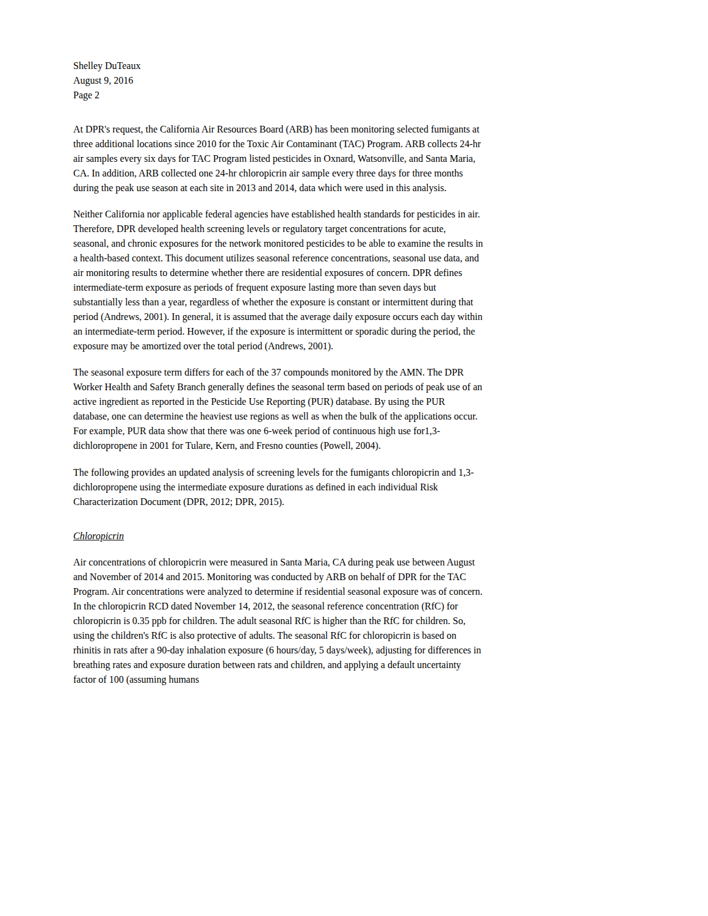Shelley DuTeaux
August 9, 2016
Page 2
At DPR's request, the California Air Resources Board (ARB) has been monitoring selected fumigants at three additional locations since 2010 for the Toxic Air Contaminant (TAC) Program. ARB collects 24-hr air samples every six days for TAC Program listed pesticides in Oxnard, Watsonville, and Santa Maria, CA. In addition, ARB collected one 24-hr chloropicrin air sample every three days for three months during the peak use season at each site in 2013 and 2014, data which were used in this analysis.
Neither California nor applicable federal agencies have established health standards for pesticides in air. Therefore, DPR developed health screening levels or regulatory target concentrations for acute, seasonal, and chronic exposures for the network monitored pesticides to be able to examine the results in a health-based context. This document utilizes seasonal reference concentrations, seasonal use data, and air monitoring results to determine whether there are residential exposures of concern. DPR defines intermediate-term exposure as periods of frequent exposure lasting more than seven days but substantially less than a year, regardless of whether the exposure is constant or intermittent during that period (Andrews, 2001). In general, it is assumed that the average daily exposure occurs each day within an intermediate-term period. However, if the exposure is intermittent or sporadic during the period, the exposure may be amortized over the total period (Andrews, 2001).
The seasonal exposure term differs for each of the 37 compounds monitored by the AMN. The DPR Worker Health and Safety Branch generally defines the seasonal term based on periods of peak use of an active ingredient as reported in the Pesticide Use Reporting (PUR) database. By using the PUR database, one can determine the heaviest use regions as well as when the bulk of the applications occur. For example, PUR data show that there was one 6-week period of continuous high use for1,3-dichloropropene in 2001 for Tulare, Kern, and Fresno counties (Powell, 2004).
The following provides an updated analysis of screening levels for the fumigants chloropicrin and 1,3-dichloropropene using the intermediate exposure durations as defined in each individual Risk Characterization Document (DPR, 2012; DPR, 2015).
Chloropicrin
Air concentrations of chloropicrin were measured in Santa Maria, CA during peak use between August and November of 2014 and 2015. Monitoring was conducted by ARB on behalf of DPR for the TAC Program. Air concentrations were analyzed to determine if residential seasonal exposure was of concern. In the chloropicrin RCD dated November 14, 2012, the seasonal reference concentration (RfC) for chloropicrin is 0.35 ppb for children. The adult seasonal RfC is higher than the RfC for children. So, using the children's RfC is also protective of adults. The seasonal RfC for chloropicrin is based on rhinitis in rats after a 90-day inhalation exposure (6 hours/day, 5 days/week), adjusting for differences in breathing rates and exposure duration between rats and children, and applying a default uncertainty factor of 100 (assuming humans